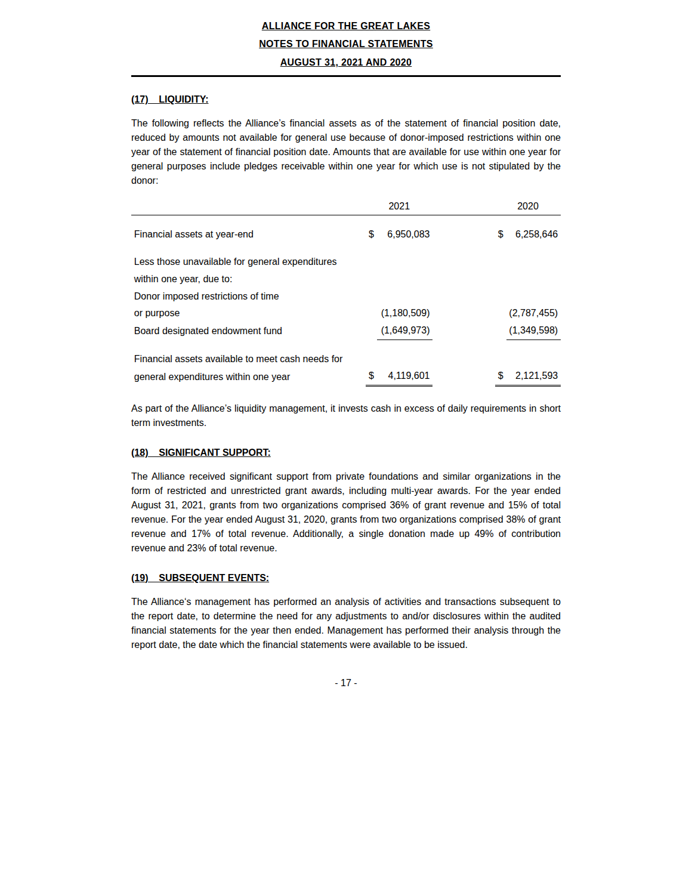ALLIANCE FOR THE GREAT LAKES
NOTES TO FINANCIAL STATEMENTS
AUGUST 31, 2021 AND 2020
(17) LIQUIDITY:
The following reflects the Alliance’s financial assets as of the statement of financial position date, reduced by amounts not available for general use because of donor-imposed restrictions within one year of the statement of financial position date. Amounts that are available for use within one year for general purposes include pledges receivable within one year for which use is not stipulated by the donor:
| | 2021 | | 2020 |
| --- | --- | --- | --- |
| Financial assets at year-end | $ | 6,950,083 | | $ | 6,258,646 |
| Less those unavailable for general expenditures | | | | | |
| within one year, due to: | | | | | |
| Donor imposed restrictions of time | | | | | |
| or purpose | | (1,180,509) | | | (2,787,455) |
| Board designated endowment fund | | (1,649,973) | | | (1,349,598) |
| Financial assets available to meet cash needs for | | | | | |
| general expenditures within one year | $ | 4,119,601 | | $ | 2,121,593 |
As part of the Alliance’s liquidity management, it invests cash in excess of daily requirements in short term investments.
(18) SIGNIFICANT SUPPORT:
The Alliance received significant support from private foundations and similar organizations in the form of restricted and unrestricted grant awards, including multi-year awards. For the year ended August 31, 2021, grants from two organizations comprised 36% of grant revenue and 15% of total revenue. For the year ended August 31, 2020, grants from two organizations comprised 38% of grant revenue and 17% of total revenue. Additionally, a single donation made up 49% of contribution revenue and 23% of total revenue.
(19) SUBSEQUENT EVENTS:
The Alliance‘s management has performed an analysis of activities and transactions subsequent to the report date, to determine the need for any adjustments to and/or disclosures within the audited financial statements for the year then ended. Management has performed their analysis through the report date, the date which the financial statements were available to be issued.
- 17 -